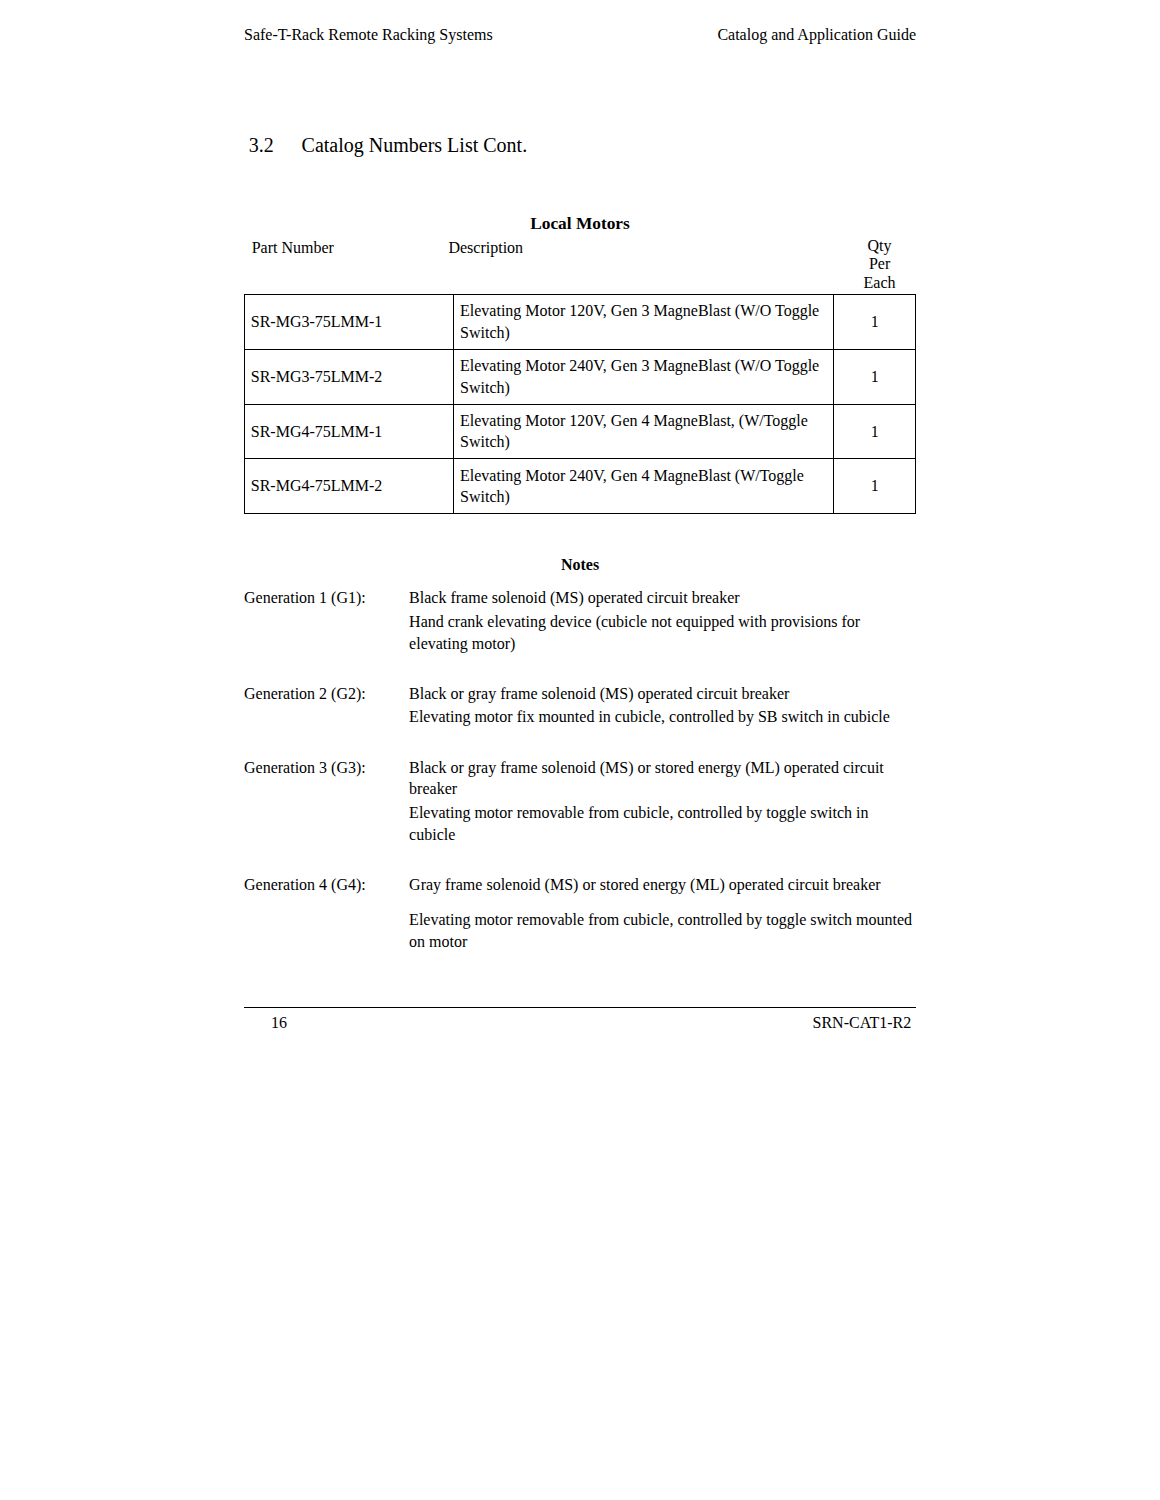Safe-T-Rack Remote Racking Systems
Catalog and Application Guide
3.2 Catalog Numbers List Cont.
Local Motors
Part Number
Description
Qty
Per
Each
| SR-MG3-75LMM-1 | Elevating Motor 120V, Gen 3 MagneBlast (W/O Toggle Switch) | 1 |
| SR-MG3-75LMM-2 | Elevating Motor 240V, Gen 3 MagneBlast (W/O Toggle Switch) | 1 |
| SR-MG4-75LMM-1 | Elevating Motor 120V, Gen 4 MagneBlast, (W/Toggle Switch) | 1 |
| SR-MG4-75LMM-2 | Elevating Motor 240V, Gen 4 MagneBlast (W/Toggle Switch) | 1 |
Notes
Generation 1 (G1):
Black frame solenoid (MS) operated circuit breaker
Generation 1 (G1):
Hand crank elevating device (cubicle not equipped with provisions for elevating motor)
Generation 2 (G2):
Black or gray frame solenoid (MS) operated circuit breaker
Generation 2 (G2):
Elevating motor fix mounted in cubicle, controlled by SB switch in cubicle
Generation 3 (G3):
Black or gray frame solenoid (MS) or stored energy (ML) operated circuit breaker
Generation 3 (G3):
Elevating motor removable from cubicle, controlled by toggle switch in cubicle
Generation 4 (G4):
Gray frame solenoid (MS) or stored energy (ML) operated circuit breaker
Generation 4 (G4):
Elevating motor removable from cubicle, controlled by toggle switch mounted on motor
16
SRN-CAT1-R2